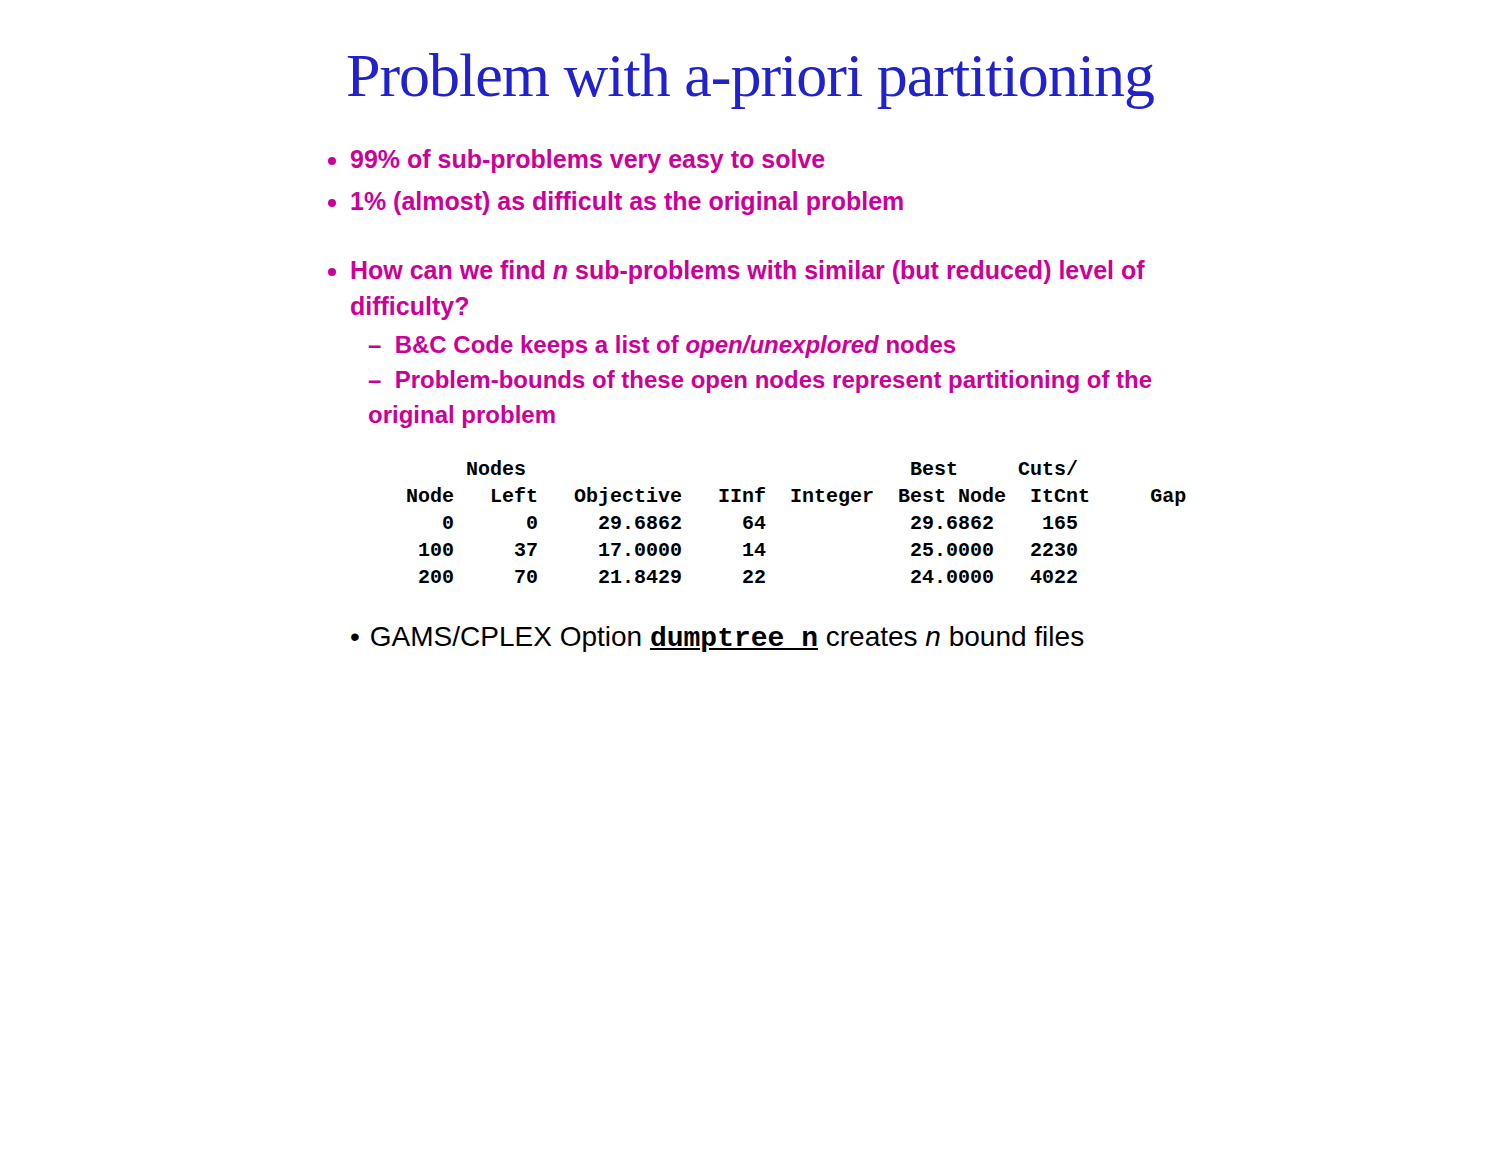Problem with a-priori partitioning
99% of sub-problems very easy to solve
1% (almost) as difficult as the original problem
How can we find n sub-problems with similar (but reduced) level of difficulty?
B&C Code keeps a list of open/unexplored nodes
Problem-bounds of these open nodes represent partitioning of the original problem
        Nodes                                Best     Cuts/
   Node   Left   Objective   IInf  Integer  Best Node  ItCnt     Gap
      0      0     29.6862     64            29.6862    165
    100     37     17.0000     14            25.0000   2230
    200     70     21.8429     22            24.0000   4022
•GAMS/CPLEX Option dumptree n creates n bound files